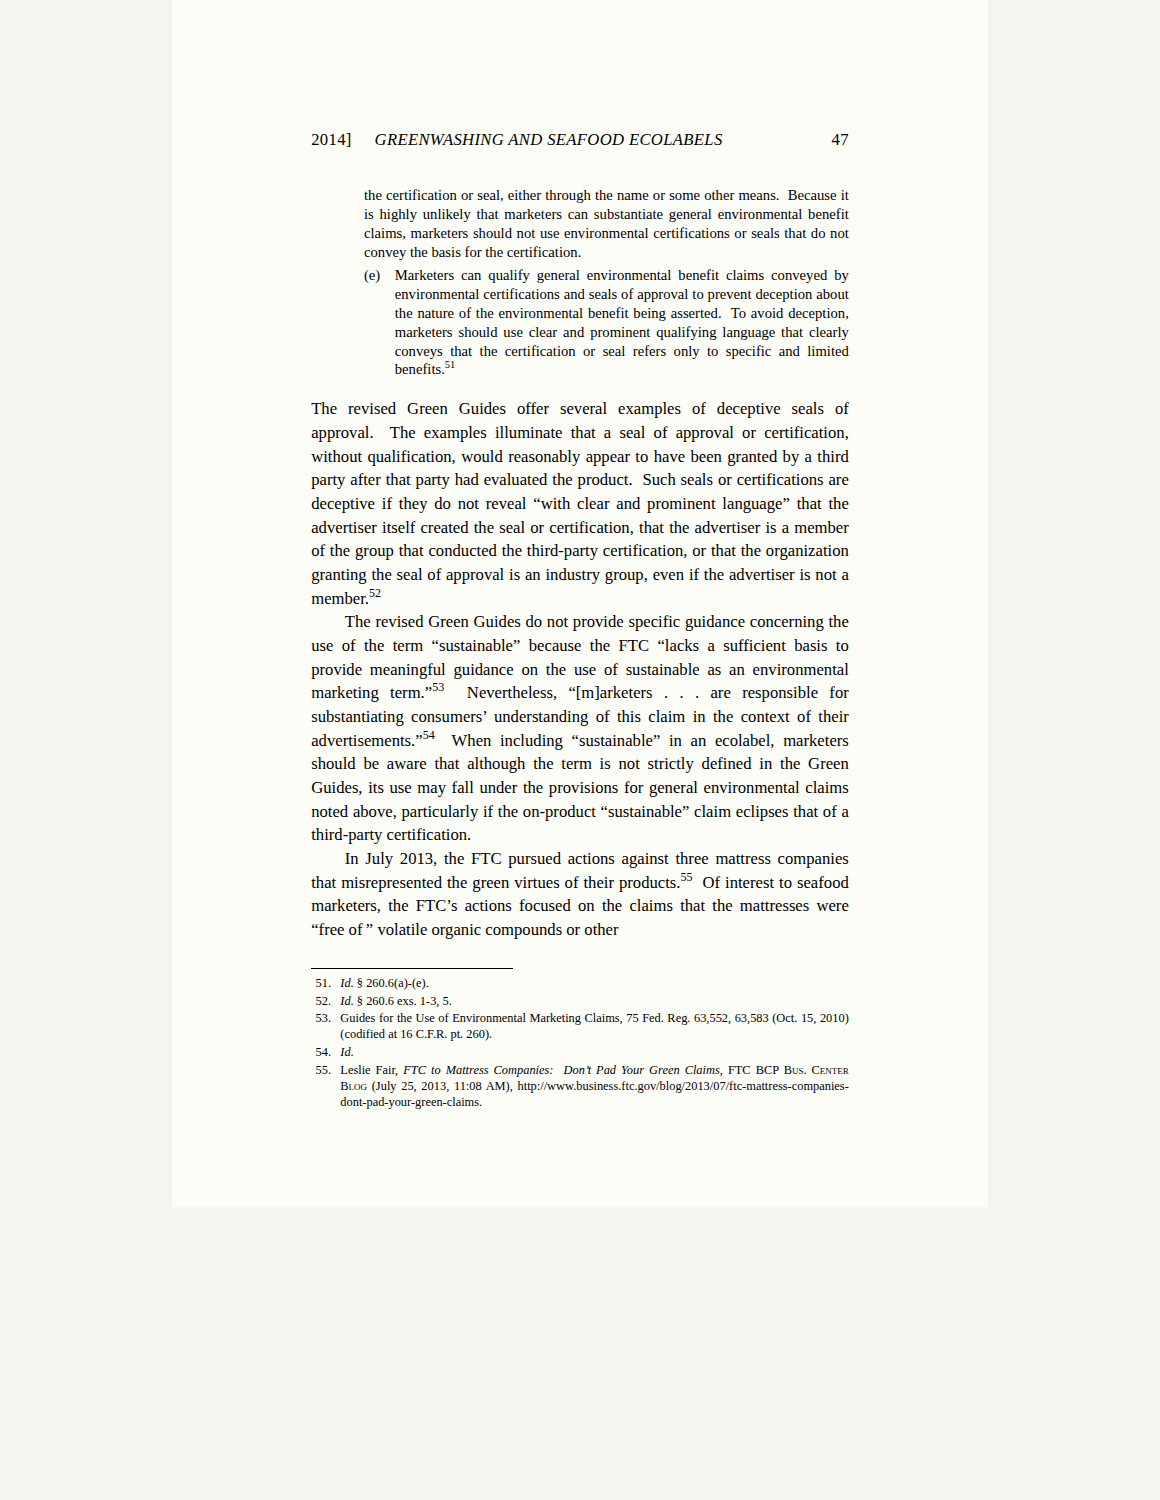47 2014] GREENWASHING AND SEAFOOD ECOLABELS
the certification or seal, either through the name or some other means. Because it is highly unlikely that marketers can substantiate general environmental benefit claims, marketers should not use environmental certifications or seals that do not convey the basis for the certification.
(e)
Marketers can qualify general environmental benefit claims conveyed by environmental certifications and seals of approval to prevent deception about the nature of the environmental benefit being asserted. To avoid deception, marketers should use clear and prominent qualifying language that clearly conveys that the certification or seal refers only to specific and limited benefits.51
The revised Green Guides offer several examples of deceptive seals of approval. The examples illuminate that a seal of approval or certification, without qualification, would reasonably appear to have been granted by a third party after that party had evaluated the product. Such seals or certifications are deceptive if they do not reveal “with clear and prominent language” that the advertiser itself created the seal or certification, that the advertiser is a member of the group that conducted the third-party certification, or that the organization granting the seal of approval is an industry group, even if the advertiser is not a member.52
The revised Green Guides do not provide specific guidance concerning the use of the term “sustainable” because the FTC “lacks a sufficient basis to provide meaningful guidance on the use of sustainable as an environmental marketing term.”53 Nevertheless, “[m]arketers . . . are responsible for substantiating consumers’ understanding of this claim in the context of their advertisements.”54 When including “sustainable” in an ecolabel, marketers should be aware that although the term is not strictly defined in the Green Guides, its use may fall under the provisions for general environmental claims noted above, particularly if the on-product “sustainable” claim eclipses that of a third-party certification.
In July 2013, the FTC pursued actions against three mattress companies that misrepresented the green virtues of their products.55 Of interest to seafood marketers, the FTC’s actions focused on the claims that the mattresses were “free of ” volatile organic compounds or other
51.
Id. § 260.6(a)-(e).
52.
Id. § 260.6 exs. 1-3, 5.
53.
Guides for the Use of Environmental Marketing Claims, 75 Fed. Reg. 63,552, 63,583 (Oct. 15, 2010) (codified at 16 C.F.R. pt. 260).
54.
Id.
55.
Leslie Fair, FTC to Mattress Companies: Don’t Pad Your Green Claims, FTC BCP Bus. Center Blog (July 25, 2013, 11:08 AM), http://www.business.ftc.gov/blog/2013/07/ftc-mattress-companies-dont-pad-your-green-claims.